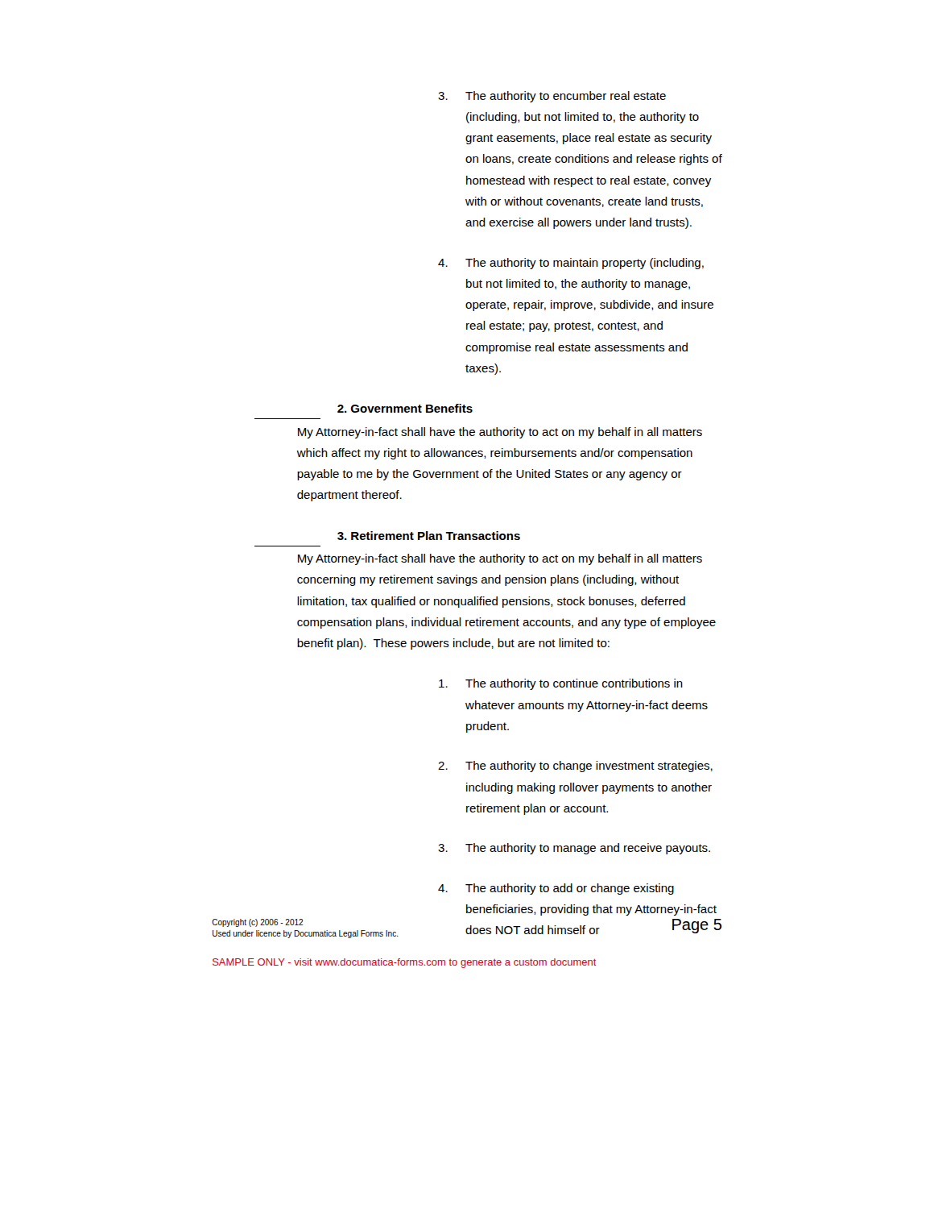The authority to encumber real estate (including, but not limited to, the authority to grant easements, place real estate as security on loans, create conditions and release rights of homestead with respect to real estate, convey with or without covenants, create land trusts, and exercise all powers under land trusts).
The authority to maintain property (including, but not limited to, the authority to manage, operate, repair, improve, subdivide, and insure real estate; pay, protest, contest, and compromise real estate assessments and taxes).
2. Government Benefits
My Attorney-in-fact shall have the authority to act on my behalf in all matters which affect my right to allowances, reimbursements and/or compensation payable to me by the Government of the United States or any agency or department thereof.
3. Retirement Plan Transactions
My Attorney-in-fact shall have the authority to act on my behalf in all matters concerning my retirement savings and pension plans (including, without limitation, tax qualified or nonqualified pensions, stock bonuses, deferred compensation plans, individual retirement accounts, and any type of employee benefit plan). These powers include, but are not limited to:
The authority to continue contributions in whatever amounts my Attorney-in-fact deems prudent.
The authority to change investment strategies, including making rollover payments to another retirement plan or account.
The authority to manage and receive payouts.
The authority to add or change existing beneficiaries, providing that my Attorney-in-fact does NOT add himself or
Copyright (c) 2006 - 2012
Used under licence by Documatica Legal Forms Inc.
Page 5
SAMPLE ONLY - visit www.documatica-forms.com to generate a custom document